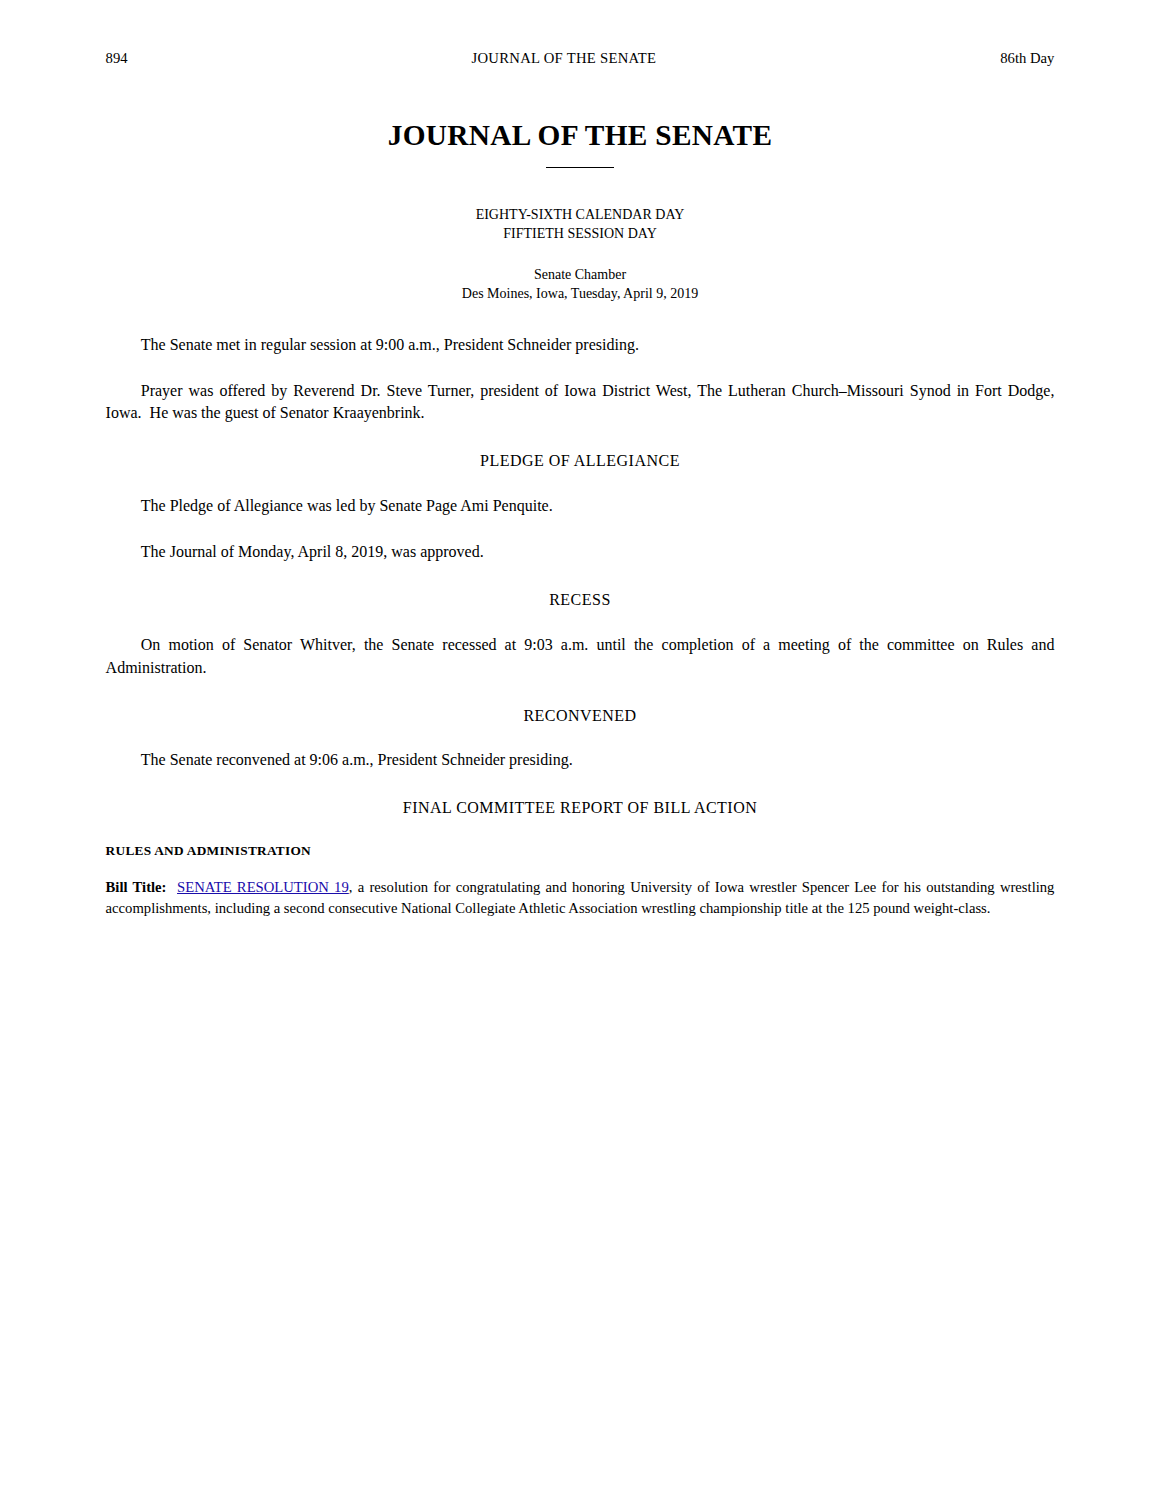894 JOURNAL OF THE SENATE 86th Day
JOURNAL OF THE SENATE
EIGHTY-SIXTH CALENDAR DAY
FIFTIETH SESSION DAY
Senate Chamber
Des Moines, Iowa, Tuesday, April 9, 2019
The Senate met in regular session at 9:00 a.m., President Schneider presiding.
Prayer was offered by Reverend Dr. Steve Turner, president of Iowa District West, The Lutheran Church–Missouri Synod in Fort Dodge, Iowa. He was the guest of Senator Kraayenbrink.
PLEDGE OF ALLEGIANCE
The Pledge of Allegiance was led by Senate Page Ami Penquite.
The Journal of Monday, April 8, 2019, was approved.
RECESS
On motion of Senator Whitver, the Senate recessed at 9:03 a.m. until the completion of a meeting of the committee on Rules and Administration.
RECONVENED
The Senate reconvened at 9:06 a.m., President Schneider presiding.
FINAL COMMITTEE REPORT OF BILL ACTION
RULES AND ADMINISTRATION
Bill Title: SENATE RESOLUTION 19, a resolution for congratulating and honoring University of Iowa wrestler Spencer Lee for his outstanding wrestling accomplishments, including a second consecutive National Collegiate Athletic Association wrestling championship title at the 125 pound weight-class.